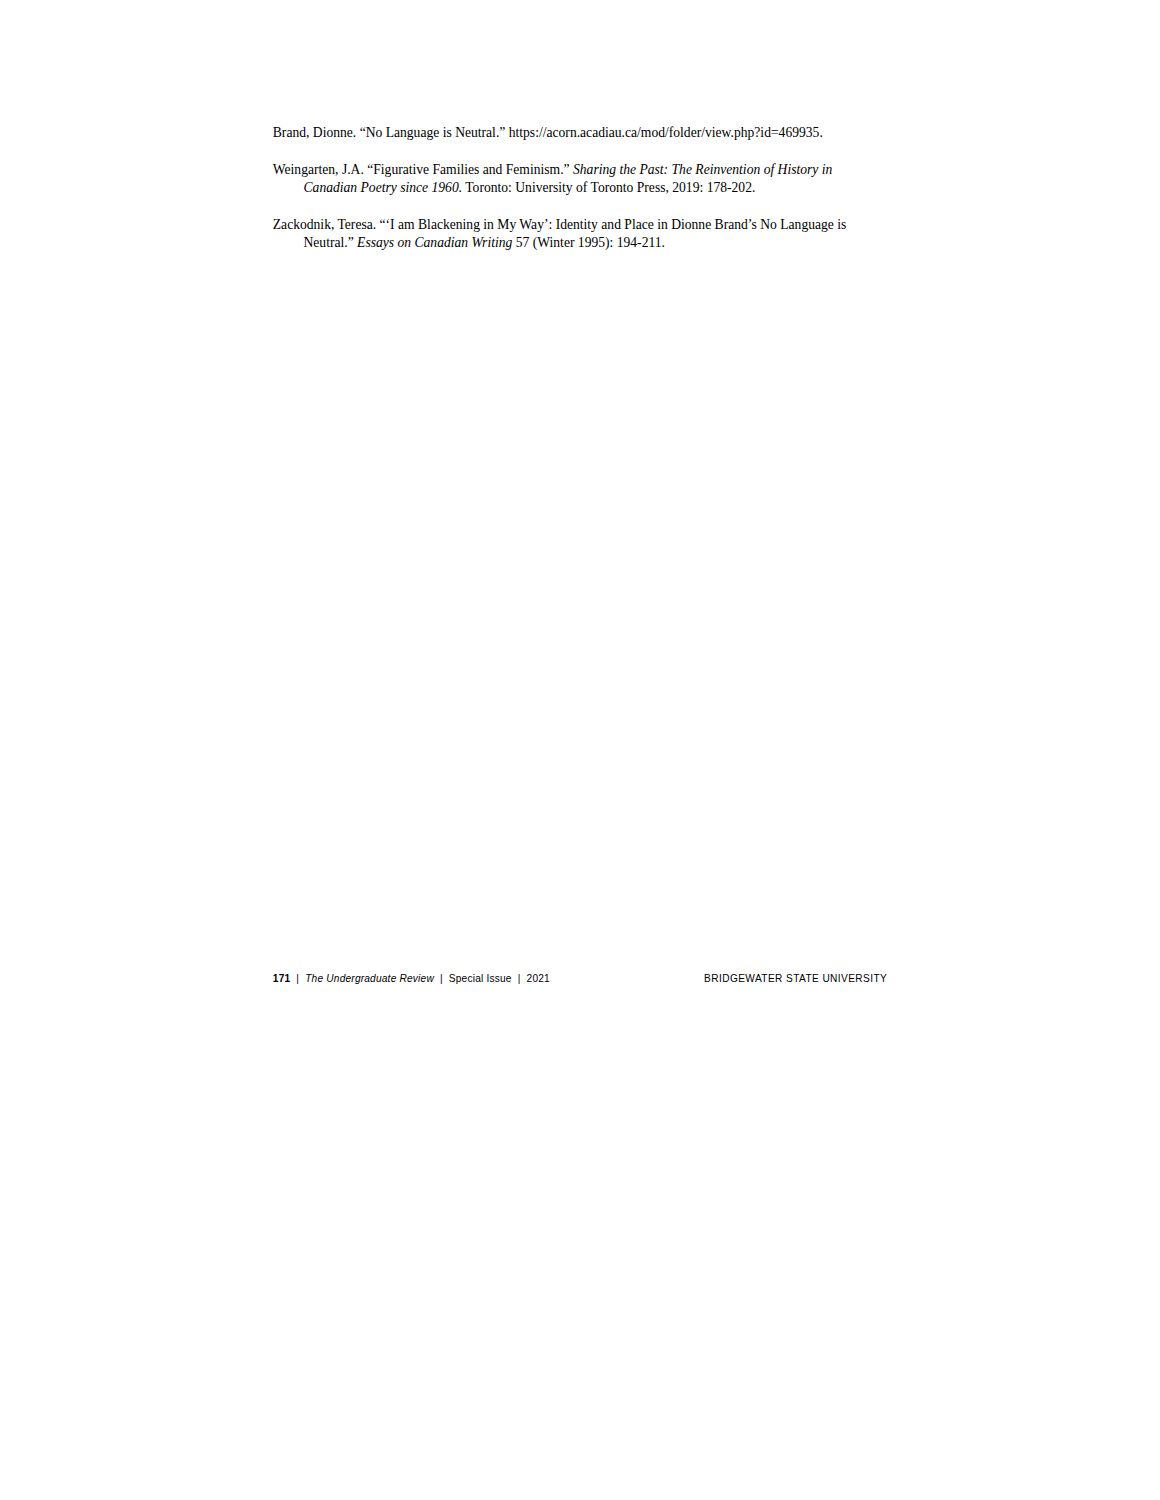Brand, Dionne. “No Language is Neutral.” https://acorn.acadiau.ca/mod/folder/view.php?id=469935.
Weingarten, J.A. “Figurative Families and Feminism.” Sharing the Past: The Reinvention of History in Canadian Poetry since 1960. Toronto: University of Toronto Press, 2019: 178-202.
Zackodnik, Teresa. “‘I am Blackening in My Way’: Identity and Place in Dionne Brand’s No Language is Neutral.” Essays on Canadian Writing 57 (Winter 1995): 194-211.
171 | The Undergraduate Review | Special Issue | 2021
BRIDGEWATER STATE UNIVERSITY